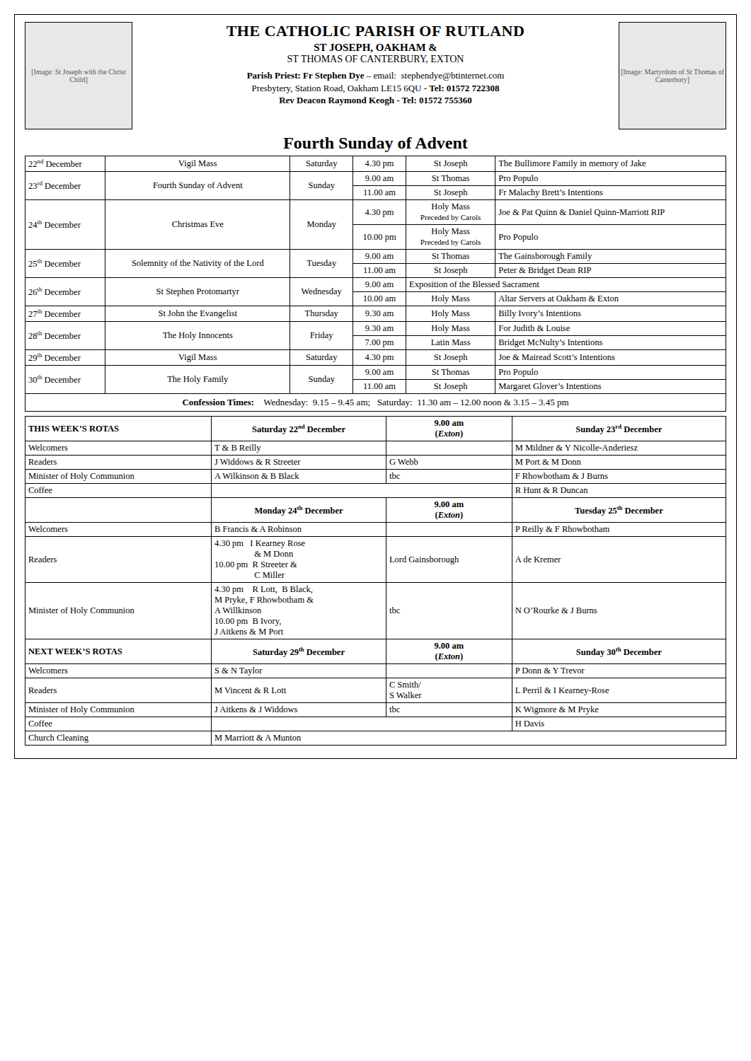[Image: St Joseph with the Christ Child]
THE CATHOLIC PARISH OF RUTLAND
ST JOSEPH, OAKHAM &
ST THOMAS OF CANTERBURY, EXTON
Parish Priest: Fr Stephen Dye – email: stephendye@btinternet.com
Presbytery, Station Road, Oakham LE15 6QU - Tel: 01572 722308
Rev Deacon Raymond Keogh - Tel: 01572 755360
[Image: Martyrdom of St Thomas of Canterbury]
Fourth Sunday of Advent
| 22 nd December | Vigil Mass | Saturday | 4.30 pm | St Joseph | The Bullimore Family in memory of Jake |
| 23 rd December | Fourth Sunday of Advent | Sunday | 9.00 am | St Thomas | Pro Populo |
| 11.00 am | St Joseph | Fr Malachy Brett’s Intentions |
| 24 th December | Christmas Eve | Monday | 4.30 pm | Holy Mass Preceded by Carols | Joe & Pat Quinn & Daniel Quinn-Marriott RIP |
| 10.00 pm | Holy Mass Preceded by Carols | Pro Populo |
| 25 th December | Solemnity of the Nativity of the Lord | Tuesday | 9.00 am | St Thomas | The Gainsborough Family |
| 11.00 am | St Joseph | Peter & Bridget Dean RIP |
| 26 th December | St Stephen Protomartyr | Wednesday | 9.00 am | Exposition of the Blessed Sacrament |
| 10.00 am | Holy Mass | Altar Servers at Oakham & Exton |
| 27 th December | St John the Evangelist | Thursday | 9.30 am | Holy Mass | Billy Ivory’s Intentions |
| 28 th December | The Holy Innocents | Friday | 9.30 am | Holy Mass | For Judith & Louise |
| 7.00 pm | Latin Mass | Bridget McNulty’s Intentions |
| 29 th December | Vigil Mass | Saturday | 4.30 pm | St Joseph | Joe & Mairead Scott’s Intentions |
| 30 th December | The Holy Family | Sunday | 9.00 am | St Thomas | Pro Populo |
| 11.00 am | St Joseph | Margaret Glover’s Intentions |
Confession Times: Wednesday: 9.15 – 9.45 am; Saturday: 11.30 am – 12.00 noon & 3.15 – 3.45 pm
| THIS WEEK’S ROTAS | Saturday 22 nd December | 9.00 am ( Exton ) | Sunday 23 rd December |
| Welcomers | T & B Reilly | | M Mildner & Y Nicolle-Anderiesz |
| Readers | J Widdows & R Streeter | G Webb | M Port & M Donn |
| Minister of Holy Communion | A Wilkinson & B Black | tbc | F Rhowbotham & J Burns |
| Coffee | | R Hunt & R Duncan |
| | Monday 24 th December | 9.00 am ( Exton ) | Tuesday 25 th December |
| Welcomers | B Francis & A Robinson | | P Reilly & F Rhowbotham |
| Readers | 4.30 pm I Kearney Rose & M Donn 10.00 pm R Streeter & C Miller | Lord Gainsborough | A de Kremer |
| Minister of Holy Communion | 4.30 pm R Lott, B Black, M Pryke, F Rhowbotham & A Willkinson 10.00 pm B Ivory, J Aitkens & M Port | tbc | N O’Rourke & J Burns |
| NEXT WEEK’S ROTAS | Saturday 29 th December | 9.00 am ( Exton ) | Sunday 30 th December |
| Welcomers | S & N Taylor | | P Donn & Y Trevor |
| Readers | M Vincent & R Lott | C Smith/ S Walker | L Perril & I Kearney-Rose |
| Minister of Holy Communion | J Aitkens & J Widdows | tbc | K Wigmore & M Pryke |
| Coffee | | H Davis |
| Church Cleaning | M Marriott & A Munton |